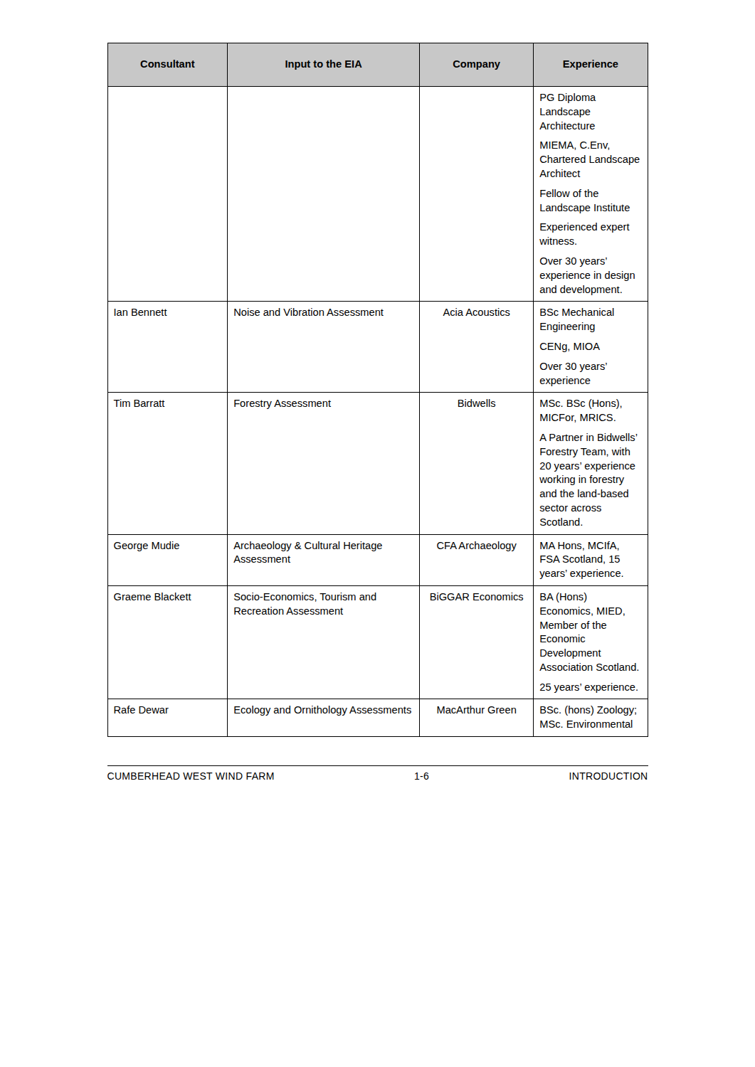| Consultant | Input to the EIA | Company | Experience |
| --- | --- | --- | --- |
| | | | PG Diploma Landscape Architecture MIEMA, C.Env, Chartered Landscape Architect Fellow of the Landscape Institute Experienced expert witness. Over 30 years’ experience in design and development. |
| Ian Bennett | Noise and Vibration Assessment | Acia Acoustics | BSc Mechanical Engineering CENg, MIOA Over 30 years’ experience |
| Tim Barratt | Forestry Assessment | Bidwells | MSc. BSc (Hons), MICFor, MRICS. A Partner in Bidwells’ Forestry Team, with 20 years’ experience working in forestry and the land-based sector across Scotland. |
| George Mudie | Archaeology & Cultural Heritage Assessment | CFA Archaeology | MA Hons, MCIfA, FSA Scotland, 15 years’ experience. |
| Graeme Blackett | Socio-Economics, Tourism and Recreation Assessment | BiGGAR Economics | BA (Hons) Economics, MIED, Member of the Economic Development Association Scotland. 25 years’ experience. |
| Rafe Dewar | Ecology and Ornithology Assessments | MacArthur Green | BSc. (hons) Zoology; MSc. Environmental |
CUMBERHEAD WEST WIND FARM
1-6
INTRODUCTION